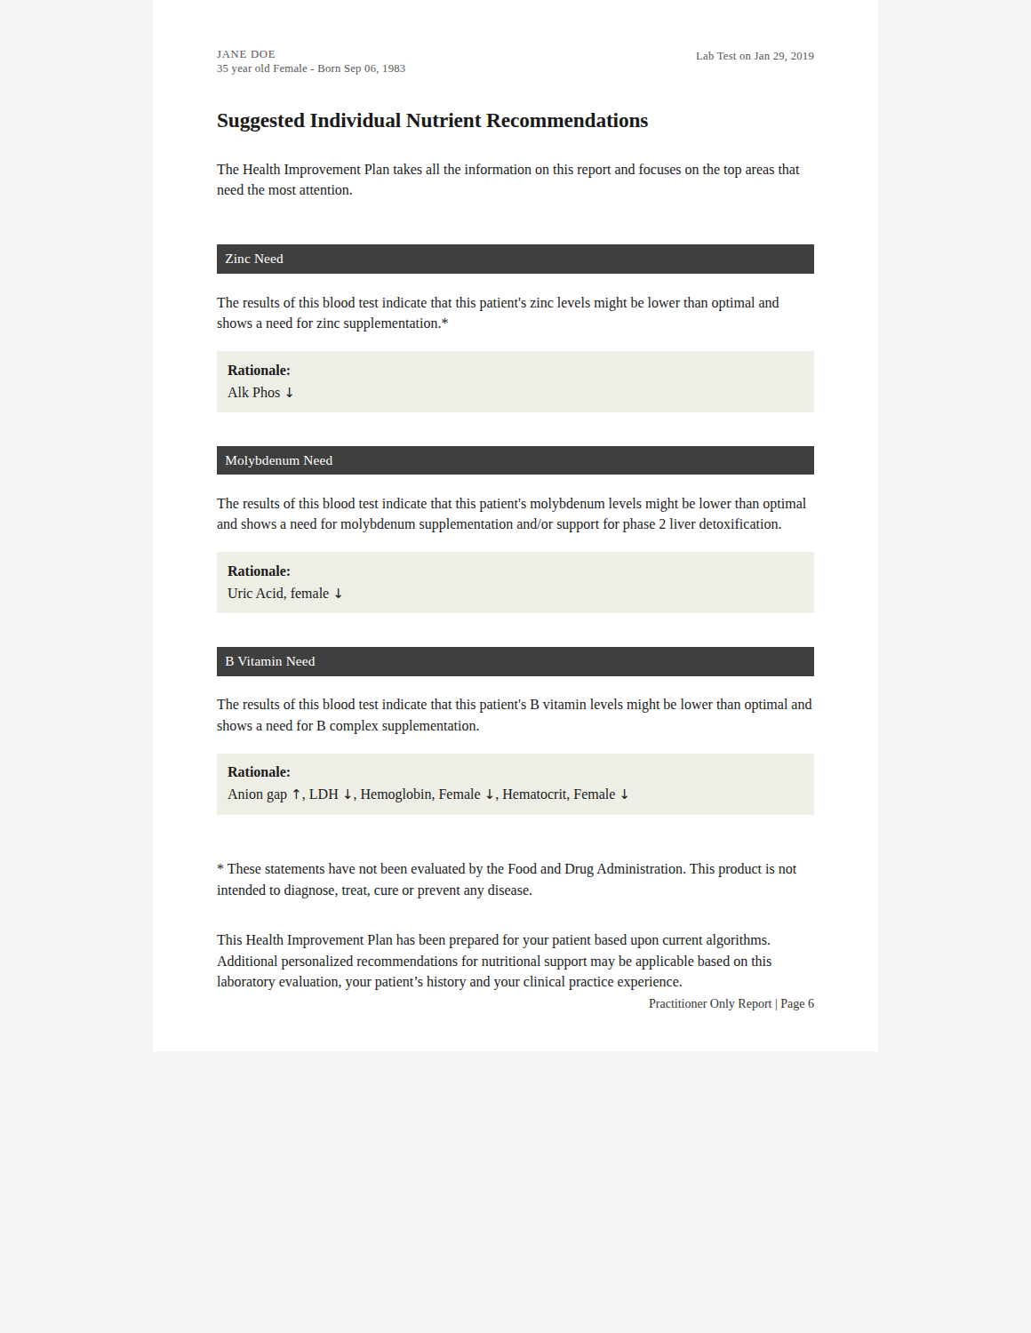Jane Doe 35 year old Female - Born Sep 06, 1983
Lab Test on Jan 29, 2019
Suggested Individual Nutrient Recommendations
The Health Improvement Plan takes all the information on this report and focuses on the top areas that need the most attention.
Zinc Need
The results of this blood test indicate that this patient's zinc levels might be lower than optimal and shows a need for zinc supplementation.*
Rationale: Alk Phos ↓
Molybdenum Need
The results of this blood test indicate that this patient's molybdenum levels might be lower than optimal and shows a need for molybdenum supplementation and/or support for phase 2 liver detoxification.
Rationale: Uric Acid, female ↓
B Vitamin Need
The results of this blood test indicate that this patient's B vitamin levels might be lower than optimal and shows a need for B complex supplementation.
Rationale: Anion gap ↑, LDH ↓, Hemoglobin, Female ↓, Hematocrit, Female ↓
* These statements have not been evaluated by the Food and Drug Administration. This product is not intended to diagnose, treat, cure or prevent any disease.
This Health Improvement Plan has been prepared for your patient based upon current algorithms. Additional personalized recommendations for nutritional support may be applicable based on this laboratory evaluation, your patient’s history and your clinical practice experience.
Practitioner Only Report | Page 6